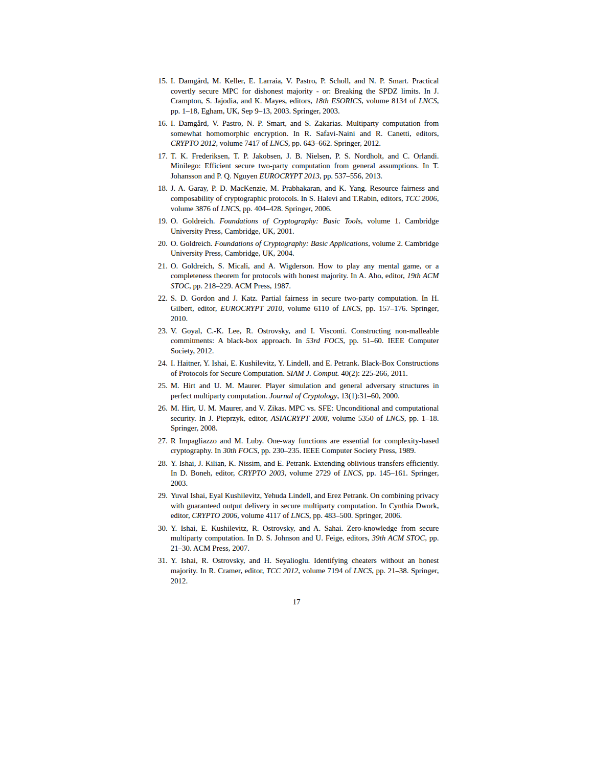15. I. Damgård, M. Keller, E. Larraia, V. Pastro, P. Scholl, and N. P. Smart. Practical covertly secure MPC for dishonest majority - or: Breaking the SPDZ limits. In J. Crampton, S. Jajodia, and K. Mayes, editors, 18th ESORICS, volume 8134 of LNCS, pp. 1–18, Egham, UK, Sep 9–13, 2003. Springer, 2003.
16. I. Damgård, V. Pastro, N. P. Smart, and S. Zakarias. Multiparty computation from somewhat homomorphic encryption. In R. Safavi-Naini and R. Canetti, editors, CRYPTO 2012, volume 7417 of LNCS, pp. 643–662. Springer, 2012.
17. T. K. Frederiksen, T. P. Jakobsen, J. B. Nielsen, P. S. Nordholt, and C. Orlandi. Minilego: Efficient secure two-party computation from general assumptions. In T. Johansson and P. Q. Nguyen EUROCRYPT 2013, pp. 537–556, 2013.
18. J. A. Garay, P. D. MacKenzie, M. Prabhakaran, and K. Yang. Resource fairness and composability of cryptographic protocols. In S. Halevi and T.Rabin, editors, TCC 2006, volume 3876 of LNCS, pp. 404–428. Springer, 2006.
19. O. Goldreich. Foundations of Cryptography: Basic Tools, volume 1. Cambridge University Press, Cambridge, UK, 2001.
20. O. Goldreich. Foundations of Cryptography: Basic Applications, volume 2. Cambridge University Press, Cambridge, UK, 2004.
21. O. Goldreich, S. Micali, and A. Wigderson. How to play any mental game, or a completeness theorem for protocols with honest majority. In A. Aho, editor, 19th ACM STOC, pp. 218–229. ACM Press, 1987.
22. S. D. Gordon and J. Katz. Partial fairness in secure two-party computation. In H. Gilbert, editor, EUROCRYPT 2010, volume 6110 of LNCS, pp. 157–176. Springer, 2010.
23. V. Goyal, C.-K. Lee, R. Ostrovsky, and I. Visconti. Constructing non-malleable commitments: A black-box approach. In 53rd FOCS, pp. 51–60. IEEE Computer Society, 2012.
24. I. Haitner, Y. Ishai, E. Kushilevitz, Y. Lindell, and E. Petrank. Black-Box Constructions of Protocols for Secure Computation. SIAM J. Comput. 40(2): 225-266, 2011.
25. M. Hirt and U. M. Maurer. Player simulation and general adversary structures in perfect multiparty computation. Journal of Cryptology, 13(1):31–60, 2000.
26. M. Hirt, U. M. Maurer, and V. Zikas. MPC vs. SFE: Unconditional and computational security. In J. Pieprzyk, editor, ASIACRYPT 2008, volume 5350 of LNCS, pp. 1–18. Springer, 2008.
27. R Impagliazzo and M. Luby. One-way functions are essential for complexity-based cryptography. In 30th FOCS, pp. 230–235. IEEE Computer Society Press, 1989.
28. Y. Ishai, J. Kilian, K. Nissim, and E. Petrank. Extending oblivious transfers efficiently. In D. Boneh, editor, CRYPTO 2003, volume 2729 of LNCS, pp. 145–161. Springer, 2003.
29. Yuval Ishai, Eyal Kushilevitz, Yehuda Lindell, and Erez Petrank. On combining privacy with guaranteed output delivery in secure multiparty computation. In Cynthia Dwork, editor, CRYPTO 2006, volume 4117 of LNCS, pp. 483–500. Springer, 2006.
30. Y. Ishai, E. Kushilevitz, R. Ostrovsky, and A. Sahai. Zero-knowledge from secure multiparty computation. In D. S. Johnson and U. Feige, editors, 39th ACM STOC, pp. 21–30. ACM Press, 2007.
31. Y. Ishai, R. Ostrovsky, and H. Seyalioglu. Identifying cheaters without an honest majority. In R. Cramer, editor, TCC 2012, volume 7194 of LNCS, pp. 21–38. Springer, 2012.
17